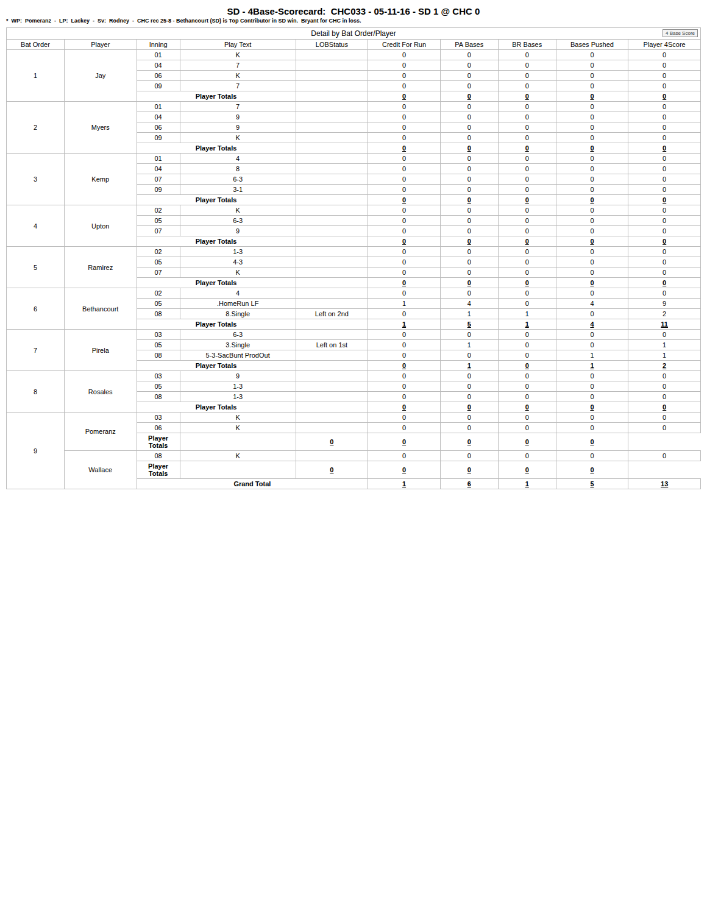SD - 4Base-Scorecard: CHC033 - 05-11-16 - SD 1 @ CHC 0
* WP: Pomeranz - LP: Lackey - Sv: Rodney - CHC rec 25-8 - Bethancourt (SD) is Top Contributor in SD win. Bryant for CHC in loss.
| Detail by Bat Order/Player 4 Base Score |
| --- |
| Bat Order | Player | Inning | Play Text | LOBStatus | Credit For Run | PA Bases | BR Bases | Bases Pushed | Player 4Score |
| 1 | Jay | 01 | K | | 0 | 0 | 0 | 0 | 0 |
| 04 | 7 | | 0 | 0 | 0 | 0 | 0 |
| 06 | K | | 0 | 0 | 0 | 0 | 0 |
| 09 | 7 | | 0 | 0 | 0 | 0 | 0 |
| Player Totals | | 0 | 0 | 0 | 0 | 0 |
| 2 | Myers | 01 | 7 | | 0 | 0 | 0 | 0 | 0 |
| 04 | 9 | | 0 | 0 | 0 | 0 | 0 |
| 06 | 9 | | 0 | 0 | 0 | 0 | 0 |
| 09 | K | | 0 | 0 | 0 | 0 | 0 |
| Player Totals | | 0 | 0 | 0 | 0 | 0 |
| 3 | Kemp | 01 | 4 | | 0 | 0 | 0 | 0 | 0 |
| 04 | 8 | | 0 | 0 | 0 | 0 | 0 |
| 07 | 6-3 | | 0 | 0 | 0 | 0 | 0 |
| 09 | 3-1 | | 0 | 0 | 0 | 0 | 0 |
| Player Totals | | 0 | 0 | 0 | 0 | 0 |
| 4 | Upton | 02 | K | | 0 | 0 | 0 | 0 | 0 |
| 05 | 6-3 | | 0 | 0 | 0 | 0 | 0 |
| 07 | 9 | | 0 | 0 | 0 | 0 | 0 |
| Player Totals | | 0 | 0 | 0 | 0 | 0 |
| 5 | Ramirez | 02 | 1-3 | | 0 | 0 | 0 | 0 | 0 |
| 05 | 4-3 | | 0 | 0 | 0 | 0 | 0 |
| 07 | K | | 0 | 0 | 0 | 0 | 0 |
| Player Totals | | 0 | 0 | 0 | 0 | 0 |
| 6 | Bethancourt | 02 | 4 | | 0 | 0 | 0 | 0 | 0 |
| 05 | .HomeRun LF | | 1 | 4 | 0 | 4 | 9 |
| 08 | 8.Single | Left on 2nd | 0 | 1 | 1 | 0 | 2 |
| Player Totals | | 1 | 5 | 1 | 4 | 11 |
| 7 | Pirela | 03 | 6-3 | | 0 | 0 | 0 | 0 | 0 |
| 05 | 3.Single | Left on 1st | 0 | 1 | 0 | 0 | 1 |
| 08 | 5-3-SacBunt ProdOut | | 0 | 0 | 0 | 1 | 1 |
| Player Totals | | 0 | 1 | 0 | 1 | 2 |
| 8 | Rosales | 03 | 9 | | 0 | 0 | 0 | 0 | 0 |
| 05 | 1-3 | | 0 | 0 | 0 | 0 | 0 |
| 08 | 1-3 | | 0 | 0 | 0 | 0 | 0 |
| Player Totals | | 0 | 0 | 0 | 0 | 0 |
| 9 | Pomeranz | 03 | K | | 0 | 0 | 0 | 0 | 0 |
| 06 | K | | 0 | 0 | 0 | 0 | 0 |
| Player Totals | | 0 | 0 | 0 | 0 | 0 |
| Wallace | 08 | K | | 0 | 0 | 0 | 0 | 0 |
| Player Totals | | 0 | 0 | 0 | 0 | 0 |
| Grand Total | 1 | 6 | 1 | 5 | 13 |